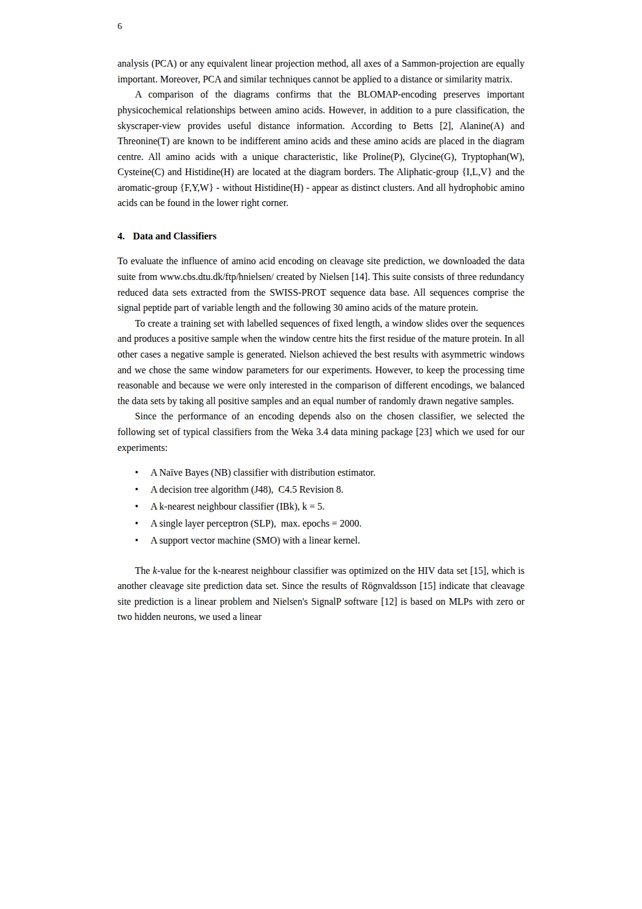6
analysis (PCA) or any equivalent linear projection method, all axes of a Sammon-projection are equally important. Moreover, PCA and similar techniques cannot be applied to a distance or similarity matrix.
A comparison of the diagrams confirms that the BLOMAP-encoding preserves important physicochemical relationships between amino acids. However, in addition to a pure classification, the skyscraper-view provides useful distance information. According to Betts [2], Alanine(A) and Threonine(T) are known to be indifferent amino acids and these amino acids are placed in the diagram centre. All amino acids with a unique characteristic, like Proline(P), Glycine(G), Tryptophan(W), Cysteine(C) and Histidine(H) are located at the diagram borders. The Aliphatic-group {I,L,V} and the aromatic-group {F,Y,W} - without Histidine(H) - appear as distinct clusters. And all hydrophobic amino acids can be found in the lower right corner.
4. Data and Classifiers
To evaluate the influence of amino acid encoding on cleavage site prediction, we downloaded the data suite from www.cbs.dtu.dk/ftp/hnielsen/ created by Nielsen [14]. This suite consists of three redundancy reduced data sets extracted from the SWISS-PROT sequence data base. All sequences comprise the signal peptide part of variable length and the following 30 amino acids of the mature protein.
To create a training set with labelled sequences of fixed length, a window slides over the sequences and produces a positive sample when the window centre hits the first residue of the mature protein. In all other cases a negative sample is generated. Nielson achieved the best results with asymmetric windows and we chose the same window parameters for our experiments. However, to keep the processing time reasonable and because we were only interested in the comparison of different encodings, we balanced the data sets by taking all positive samples and an equal number of randomly drawn negative samples.
Since the performance of an encoding depends also on the chosen classifier, we selected the following set of typical classifiers from the Weka 3.4 data mining package [23] which we used for our experiments:
A Naïve Bayes (NB) classifier with distribution estimator.
A decision tree algorithm (J48), C4.5 Revision 8.
A k-nearest neighbour classifier (IBk), k = 5.
A single layer perceptron (SLP), max. epochs = 2000.
A support vector machine (SMO) with a linear kernel.
The k-value for the k-nearest neighbour classifier was optimized on the HIV data set [15], which is another cleavage site prediction data set. Since the results of Rögnvaldsson [15] indicate that cleavage site prediction is a linear problem and Nielsen's SignalP software [12] is based on MLPs with zero or two hidden neurons, we used a linear